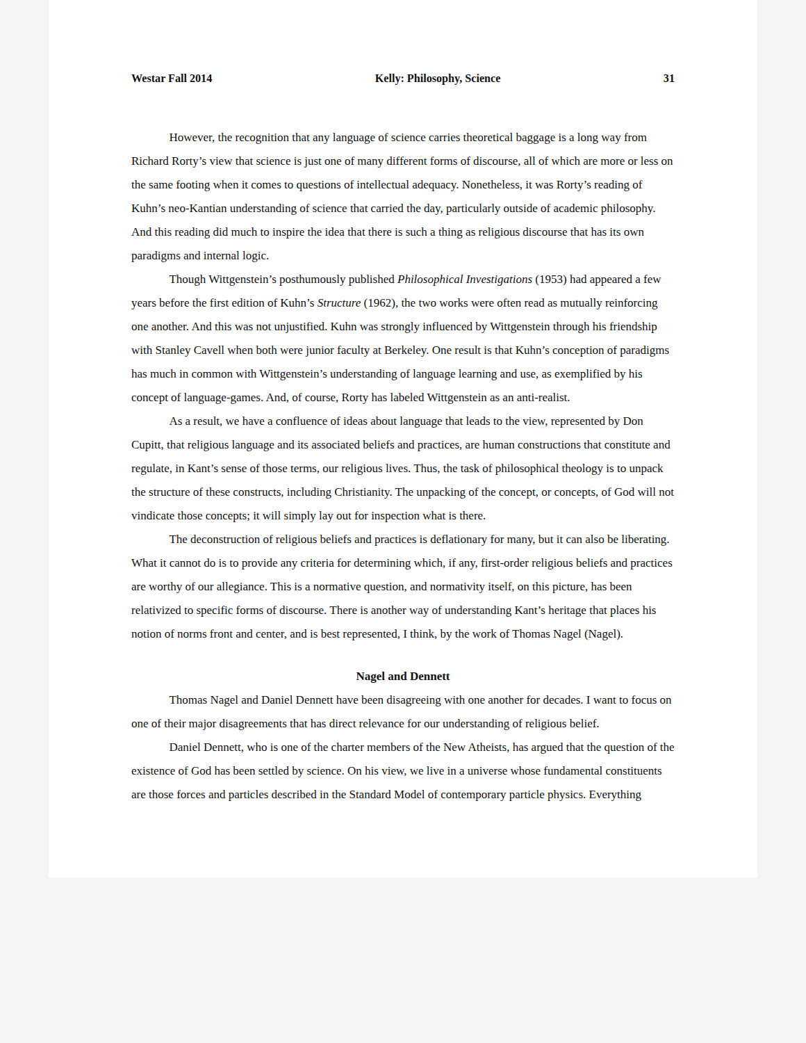Westar Fall 2014 Kelly: Philosophy, Science 31
However, the recognition that any language of science carries theoretical baggage is a long way from Richard Rorty’s view that science is just one of many different forms of discourse, all of which are more or less on the same footing when it comes to questions of intellectual adequacy. Nonetheless, it was Rorty’s reading of Kuhn’s neo-Kantian understanding of science that carried the day, particularly outside of academic philosophy. And this reading did much to inspire the idea that there is such a thing as religious discourse that has its own paradigms and internal logic.
Though Wittgenstein’s posthumously published Philosophical Investigations (1953) had appeared a few years before the first edition of Kuhn’s Structure (1962), the two works were often read as mutually reinforcing one another. And this was not unjustified. Kuhn was strongly influenced by Wittgenstein through his friendship with Stanley Cavell when both were junior faculty at Berkeley. One result is that Kuhn’s conception of paradigms has much in common with Wittgenstein’s understanding of language learning and use, as exemplified by his concept of language-games. And, of course, Rorty has labeled Wittgenstein as an anti-realist.
As a result, we have a confluence of ideas about language that leads to the view, represented by Don Cupitt, that religious language and its associated beliefs and practices, are human constructions that constitute and regulate, in Kant’s sense of those terms, our religious lives. Thus, the task of philosophical theology is to unpack the structure of these constructs, including Christianity. The unpacking of the concept, or concepts, of God will not vindicate those concepts; it will simply lay out for inspection what is there.
The deconstruction of religious beliefs and practices is deflationary for many, but it can also be liberating. What it cannot do is to provide any criteria for determining which, if any, first-order religious beliefs and practices are worthy of our allegiance. This is a normative question, and normativity itself, on this picture, has been relativized to specific forms of discourse. There is another way of understanding Kant’s heritage that places his notion of norms front and center, and is best represented, I think, by the work of Thomas Nagel (Nagel).
Nagel and Dennett
Thomas Nagel and Daniel Dennett have been disagreeing with one another for decades. I want to focus on one of their major disagreements that has direct relevance for our understanding of religious belief.
Daniel Dennett, who is one of the charter members of the New Atheists, has argued that the question of the existence of God has been settled by science. On his view, we live in a universe whose fundamental constituents are those forces and particles described in the Standard Model of contemporary particle physics. Everything